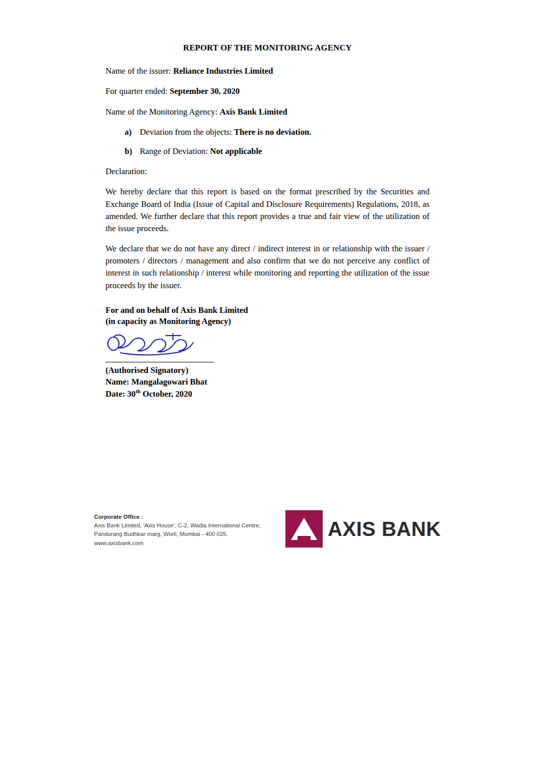REPORT OF THE MONITORING AGENCY
Name of the issuer: Reliance Industries Limited
For quarter ended: September 30, 2020
Name of the Monitoring Agency: Axis Bank Limited
a) Deviation from the objects: There is no deviation.
b) Range of Deviation: Not applicable
Declaration:
We hereby declare that this report is based on the format prescribed by the Securities and Exchange Board of India (Issue of Capital and Disclosure Requirements) Regulations, 2018, as amended. We further declare that this report provides a true and fair view of the utilization of the issue proceeds.
We declare that we do not have any direct / indirect interest in or relationship with the issuer / promoters / directors / management and also confirm that we do not perceive any conflict of interest in such relationship / interest while monitoring and reporting the utilization of the issue proceeds by the issuer.
For and on behalf of Axis Bank Limited
(in capacity as Monitoring Agency)
(Authorised Signatory)
Name: Mangalagowari Bhat
Date: 30th October, 2020
Corporate Office :
Axis Bank Limited, 'Axis House', C-2, Wadia International Centre,
Pandurang Budhkar marg, Worli, Mumbai - 400 025.
www.axisbank.com
AXIS BANK